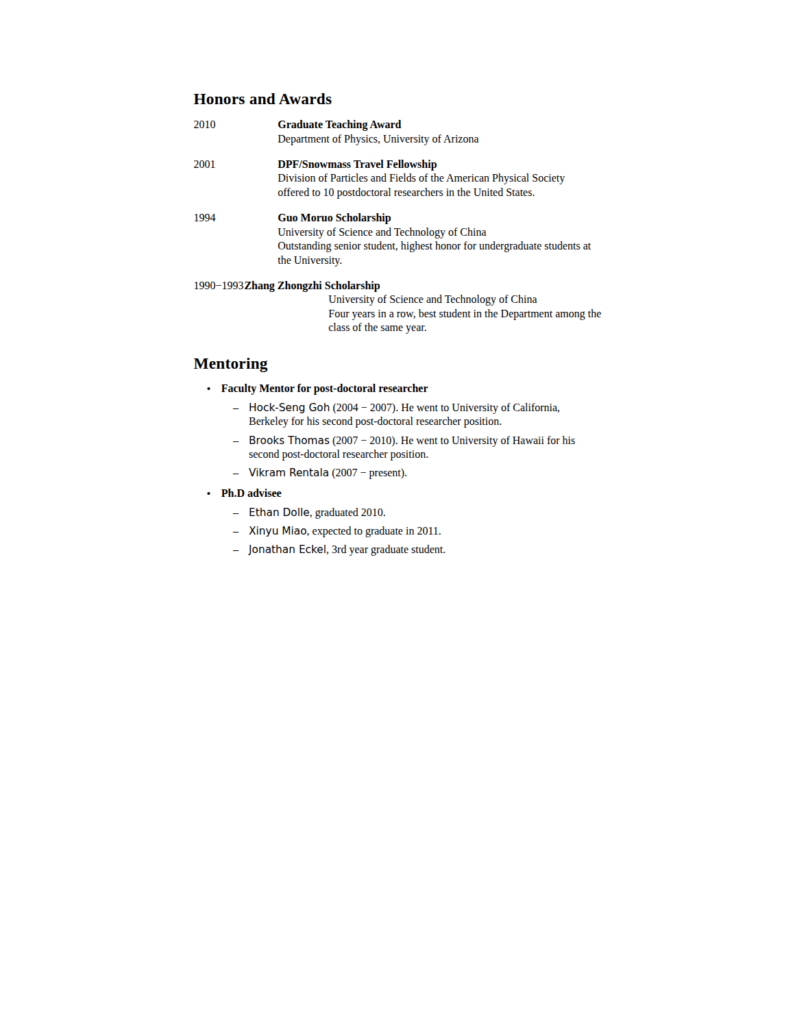Honors and Awards
2010
Graduate Teaching Award Department of Physics, University of Arizona
2001
DPF/Snowmass Travel Fellowship Division of Particles and Fields of the American Physical Society offered to 10 postdoctoral researchers in the United States.
1994
Guo Moruo Scholarship University of Science and Technology of China Outstanding senior student, highest honor for undergraduate students at the University.
1990−1993
Zhang Zhongzhi Scholarship University of Science and Technology of China Four years in a row, best student in the Department among the class of the same year.
Mentoring
Faculty Mentor for post-doctoral researcher
Hock-Seng Goh (2004 − 2007). He went to University of California, Berkeley for his second post-doctoral researcher position.
Brooks Thomas (2007 − 2010). He went to University of Hawaii for his second post-doctoral researcher position.
Vikram Rentala (2007 − present).
Ph.D advisee
Ethan Dolle, graduated 2010.
Xinyu Miao, expected to graduate in 2011.
Jonathan Eckel, 3rd year graduate student.